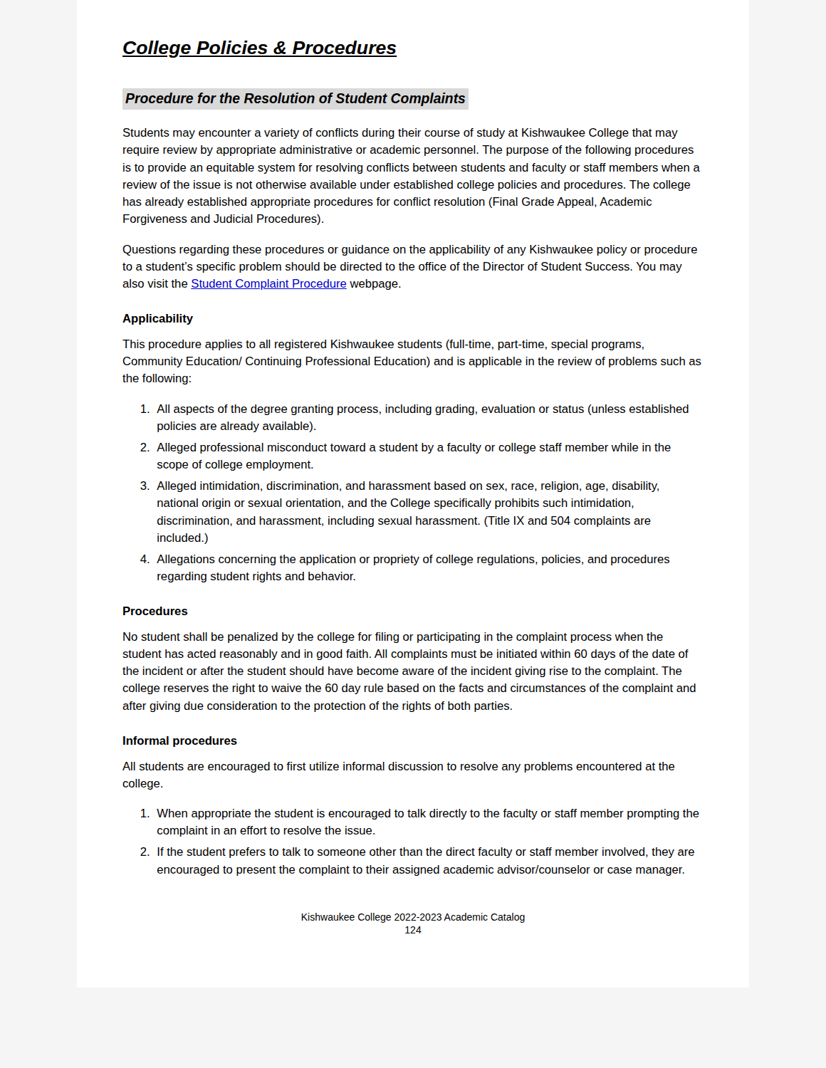College Policies & Procedures
Procedure for the Resolution of Student Complaints
Students may encounter a variety of conflicts during their course of study at Kishwaukee College that may require review by appropriate administrative or academic personnel. The purpose of the following procedures is to provide an equitable system for resolving conflicts between students and faculty or staff members when a review of the issue is not otherwise available under established college policies and procedures. The college has already established appropriate procedures for conflict resolution (Final Grade Appeal, Academic Forgiveness and Judicial Procedures).
Questions regarding these procedures or guidance on the applicability of any Kishwaukee policy or procedure to a student’s specific problem should be directed to the office of the Director of Student Success. You may also visit the Student Complaint Procedure webpage.
Applicability
This procedure applies to all registered Kishwaukee students (full-time, part-time, special programs, Community Education/ Continuing Professional Education) and is applicable in the review of problems such as the following:
All aspects of the degree granting process, including grading, evaluation or status (unless established policies are already available).
Alleged professional misconduct toward a student by a faculty or college staff member while in the scope of college employment.
Alleged intimidation, discrimination, and harassment based on sex, race, religion, age, disability, national origin or sexual orientation, and the College specifically prohibits such intimidation, discrimination, and harassment, including sexual harassment. (Title IX and 504 complaints are included.)
Allegations concerning the application or propriety of college regulations, policies, and procedures regarding student rights and behavior.
Procedures
No student shall be penalized by the college for filing or participating in the complaint process when the student has acted reasonably and in good faith. All complaints must be initiated within 60 days of the date of the incident or after the student should have become aware of the incident giving rise to the complaint. The college reserves the right to waive the 60 day rule based on the facts and circumstances of the complaint and after giving due consideration to the protection of the rights of both parties.
Informal procedures
All students are encouraged to first utilize informal discussion to resolve any problems encountered at the college.
When appropriate the student is encouraged to talk directly to the faculty or staff member prompting the complaint in an effort to resolve the issue.
If the student prefers to talk to someone other than the direct faculty or staff member involved, they are encouraged to present the complaint to their assigned academic advisor/counselor or case manager.
Kishwaukee College 2022-2023 Academic Catalog
124